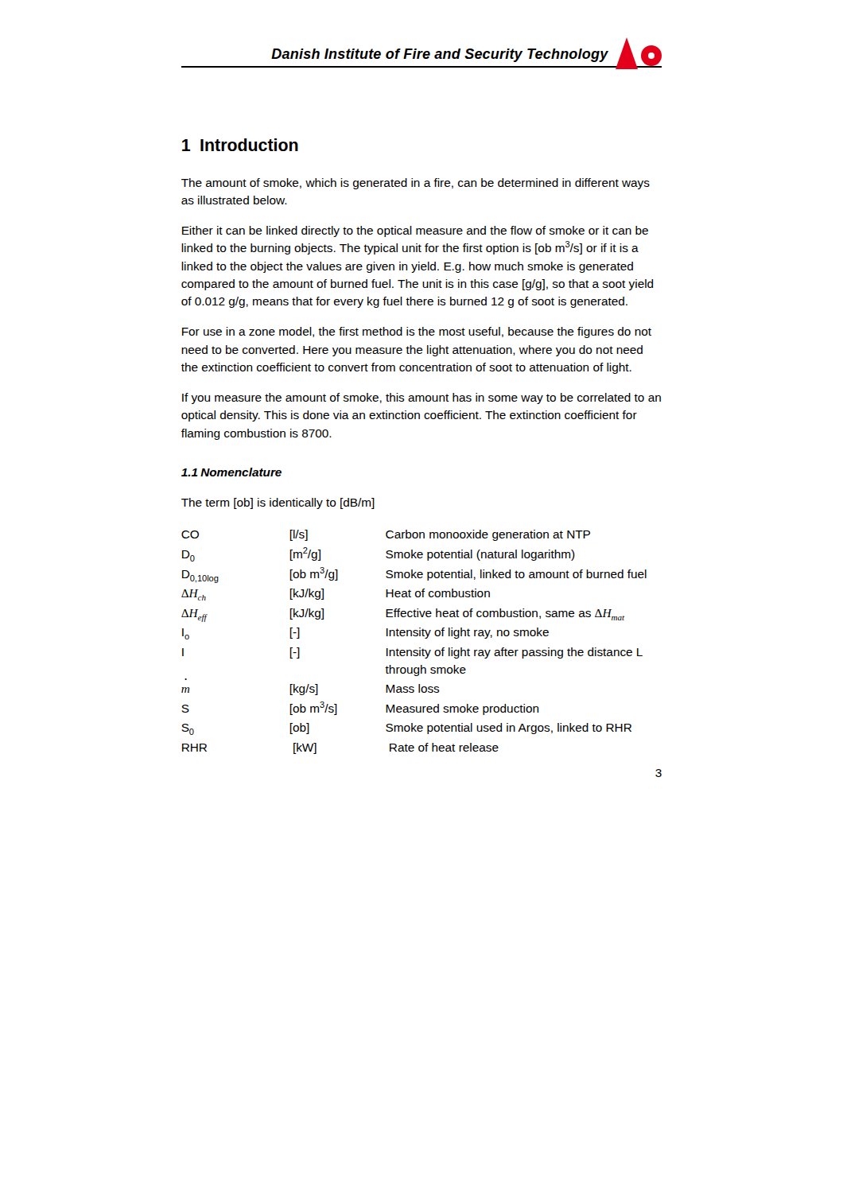Danish Institute of Fire and Security Technology
1 Introduction
The amount of smoke, which is generated in a fire, can be determined in different ways as illustrated below.
Either it can be linked directly to the optical measure and the flow of smoke or it can be linked to the burning objects. The typical unit for the first option is [ob m3/s] or if it is a linked to the object the values are given in yield. E.g. how much smoke is generated compared to the amount of burned fuel. The unit is in this case [g/g], so that a soot yield of 0.012 g/g, means that for every kg fuel there is burned 12 g of soot is generated.
For use in a zone model, the first method is the most useful, because the figures do not need to be converted. Here you measure the light attenuation, where you do not need the extinction coefficient to convert from concentration of soot to attenuation of light.
If you measure the amount of smoke, this amount has in some way to be correlated to an optical density. This is done via an extinction coefficient. The extinction coefficient for flaming combustion is 8700.
1.1 Nomenclature
The term [ob] is identically to [dB/m]
| CO | [l/s] | Carbon monooxide generation at NTP |
| D 0 | [m 2 /g] | Smoke potential (natural logarithm) |
| D 0,10log | [ob m 3 /g] | Smoke potential, linked to amount of burned fuel |
| Δ H ch | [kJ/kg] | Heat of combustion |
| Δ H eff | [kJ/kg] | Effective heat of combustion, same as Δ H mat |
| I o | [-] | Intensity of light ray, no smoke |
| I | [-] | Intensity of light ray after passing the distance L through smoke |
| m | [kg/s] | Mass loss |
| S | [ob m 3 /s] | Measured smoke production |
| S 0 | [ob] | Smoke potential used in Argos, linked to RHR |
| RHR | [kW] | Rate of heat release |
3